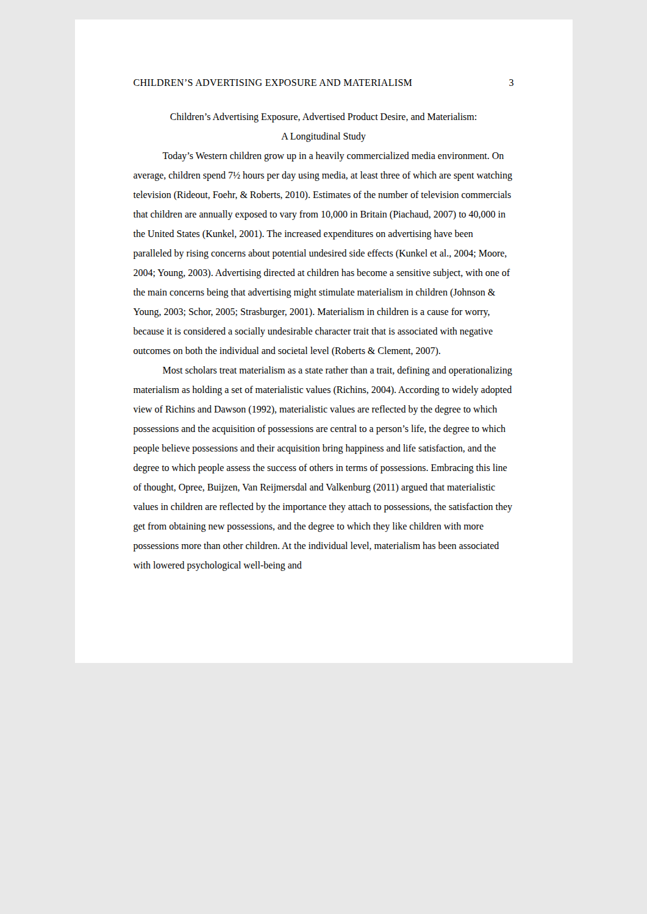Children’s Advertising Exposure and Materialism 3
Children’s Advertising Exposure, Advertised Product Desire, and Materialism: A Longitudinal Study
Today’s Western children grow up in a heavily commercialized media environment. On average, children spend 7½ hours per day using media, at least three of which are spent watching television (Rideout, Foehr, & Roberts, 2010). Estimates of the number of television commercials that children are annually exposed to vary from 10,000 in Britain (Piachaud, 2007) to 40,000 in the United States (Kunkel, 2001). The increased expenditures on advertising have been paralleled by rising concerns about potential undesired side effects (Kunkel et al., 2004; Moore, 2004; Young, 2003). Advertising directed at children has become a sensitive subject, with one of the main concerns being that advertising might stimulate materialism in children (Johnson & Young, 2003; Schor, 2005; Strasburger, 2001). Materialism in children is a cause for worry, because it is considered a socially undesirable character trait that is associated with negative outcomes on both the individual and societal level (Roberts & Clement, 2007).
Most scholars treat materialism as a state rather than a trait, defining and operationalizing materialism as holding a set of materialistic values (Richins, 2004). According to widely adopted view of Richins and Dawson (1992), materialistic values are reflected by the degree to which possessions and the acquisition of possessions are central to a person’s life, the degree to which people believe possessions and their acquisition bring happiness and life satisfaction, and the degree to which people assess the success of others in terms of possessions. Embracing this line of thought, Opree, Buijzen, Van Reijmersdal and Valkenburg (2011) argued that materialistic values in children are reflected by the importance they attach to possessions, the satisfaction they get from obtaining new possessions, and the degree to which they like children with more possessions more than other children. At the individual level, materialism has been associated with lowered psychological well-being and